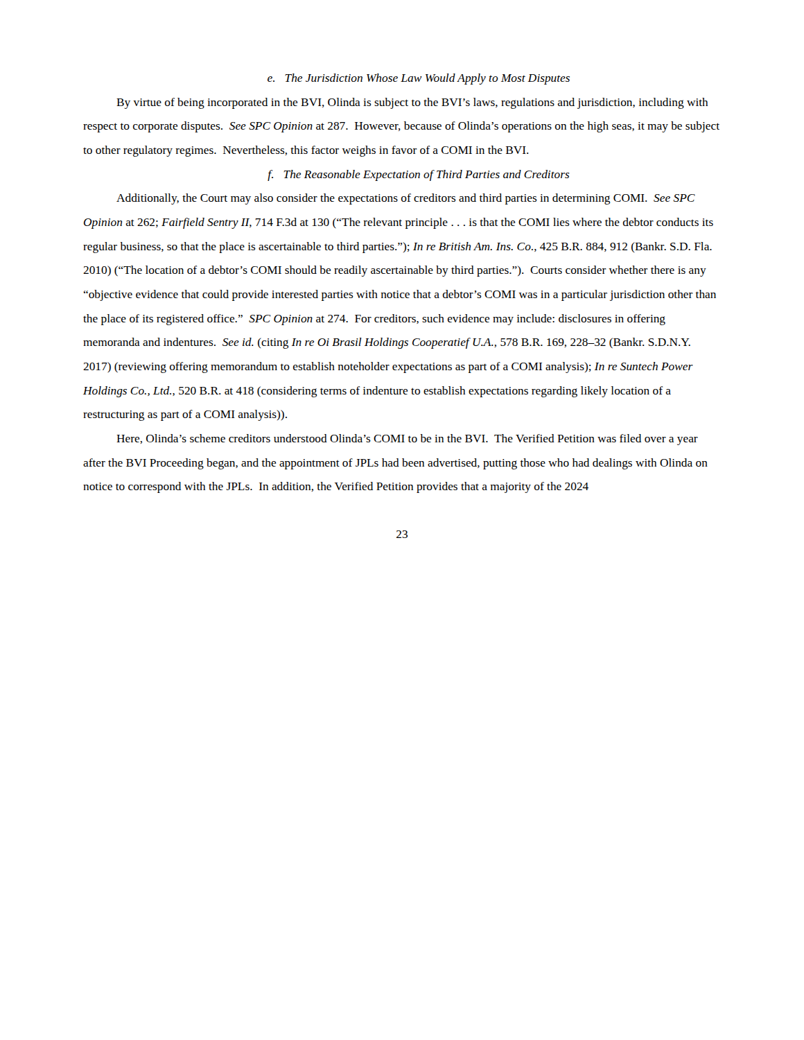e. The Jurisdiction Whose Law Would Apply to Most Disputes
By virtue of being incorporated in the BVI, Olinda is subject to the BVI’s laws, regulations and jurisdiction, including with respect to corporate disputes. See SPC Opinion at 287. However, because of Olinda’s operations on the high seas, it may be subject to other regulatory regimes. Nevertheless, this factor weighs in favor of a COMI in the BVI.
f. The Reasonable Expectation of Third Parties and Creditors
Additionally, the Court may also consider the expectations of creditors and third parties in determining COMI. See SPC Opinion at 262; Fairfield Sentry II, 714 F.3d at 130 (“The relevant principle . . . is that the COMI lies where the debtor conducts its regular business, so that the place is ascertainable to third parties.”); In re British Am. Ins. Co., 425 B.R. 884, 912 (Bankr. S.D. Fla. 2010) (“The location of a debtor’s COMI should be readily ascertainable by third parties.”). Courts consider whether there is any “objective evidence that could provide interested parties with notice that a debtor’s COMI was in a particular jurisdiction other than the place of its registered office.” SPC Opinion at 274. For creditors, such evidence may include: disclosures in offering memoranda and indentures. See id. (citing In re Oi Brasil Holdings Cooperatief U.A., 578 B.R. 169, 228–32 (Bankr. S.D.N.Y. 2017) (reviewing offering memorandum to establish noteholder expectations as part of a COMI analysis); In re Suntech Power Holdings Co., Ltd., 520 B.R. at 418 (considering terms of indenture to establish expectations regarding likely location of a restructuring as part of a COMI analysis)).
Here, Olinda’s scheme creditors understood Olinda’s COMI to be in the BVI. The Verified Petition was filed over a year after the BVI Proceeding began, and the appointment of JPLs had been advertised, putting those who had dealings with Olinda on notice to correspond with the JPLs. In addition, the Verified Petition provides that a majority of the 2024
23